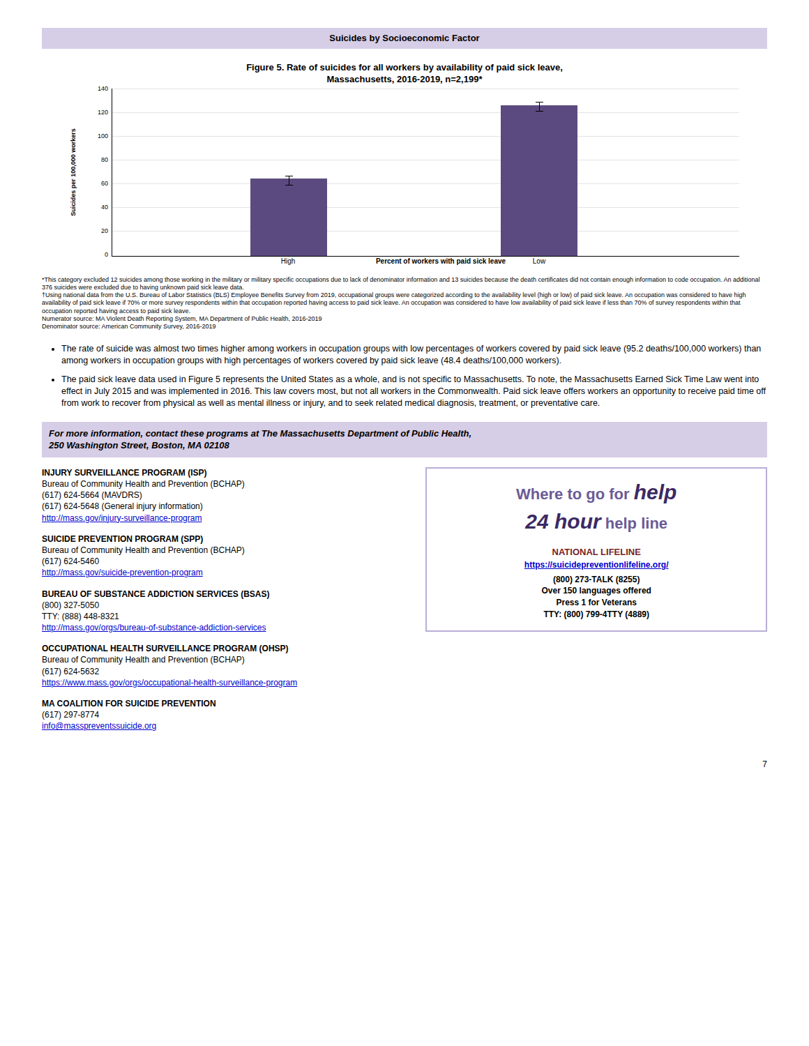Suicides by Socioeconomic Factor
Figure 5. Rate of suicides for all workers by availability of paid sick leave,
Massachusetts, 2016-2019, n=2,199*
Suicides per 100,000 workers 140 120 100 80 60 40 20 0
High Percent of workers with paid sick leave Low
*This category excluded 12 suicides among those working in the military or military specific occupations due to lack of denominator information and 13 suicides because the death certificates did not contain enough information to code occupation. An additional 376 suicides were excluded due to having unknown paid sick leave data.
†Using national data from the U.S. Bureau of Labor Statistics (BLS) Employee Benefits Survey from 2019, occupational groups were categorized according to the availability level (high or low) of paid sick leave. An occupation was considered to have high availability of paid sick leave if 70% or more survey respondents within that occupation reported having access to paid sick leave. An occupation was considered to have low availability of paid sick leave if less than 70% of survey respondents within that occupation reported having access to paid sick leave.
Numerator source: MA Violent Death Reporting System, MA Department of Public Health, 2016-2019
Denominator source: American Community Survey, 2016-2019
The rate of suicide was almost two times higher among workers in occupation groups with low percentages of workers covered by paid sick leave (95.2 deaths/100,000 workers) than among workers in occupation groups with high percentages of workers covered by paid sick leave (48.4 deaths/100,000 workers).
The paid sick leave data used in Figure 5 represents the United States as a whole, and is not specific to Massachusetts. To note, the Massachusetts Earned Sick Time Law went into effect in July 2015 and was implemented in 2016. This law covers most, but not all workers in the Commonwealth. Paid sick leave offers workers an opportunity to receive paid time off from work to recover from physical as well as mental illness or injury, and to seek related medical diagnosis, treatment, or preventative care.
For more information, contact these programs at The Massachusetts Department of Public Health, 250 Washington Street, Boston, MA 02108
INJURY SURVEILLANCE PROGRAM (ISP)
Bureau of Community Health and Prevention (BCHAP)
(617) 624-5664 (MAVDRS)
(617) 624-5648 (General injury information)
http://mass.gov/injury-surveillance-program
SUICIDE PREVENTION PROGRAM (SPP)
Bureau of Community Health and Prevention (BCHAP)
(617) 624-5460
http://mass.gov/suicide-prevention-program
BUREAU OF SUBSTANCE ADDICTION SERVICES (BSAS)
(800) 327-5050
TTY: (888) 448-8321
http://mass.gov/orgs/bureau-of-substance-addiction-services
OCCUPATIONAL HEALTH SURVEILLANCE PROGRAM (OHSP)
Bureau of Community Health and Prevention (BCHAP)
(617) 624-5632
https://www.mass.gov/orgs/occupational-health-surveillance-program
MA COALITION FOR SUICIDE PREVENTION
(617) 297-8774
info@masspreventssuicide.org
Where to go for help
24 hour help line
NATIONAL LIFELINE
https://suicidepreventionlifeline.org/
(800) 273-TALK (8255)
Over 150 languages offered
Press 1 for Veterans
TTY: (800) 799-4TTY (4889)
7